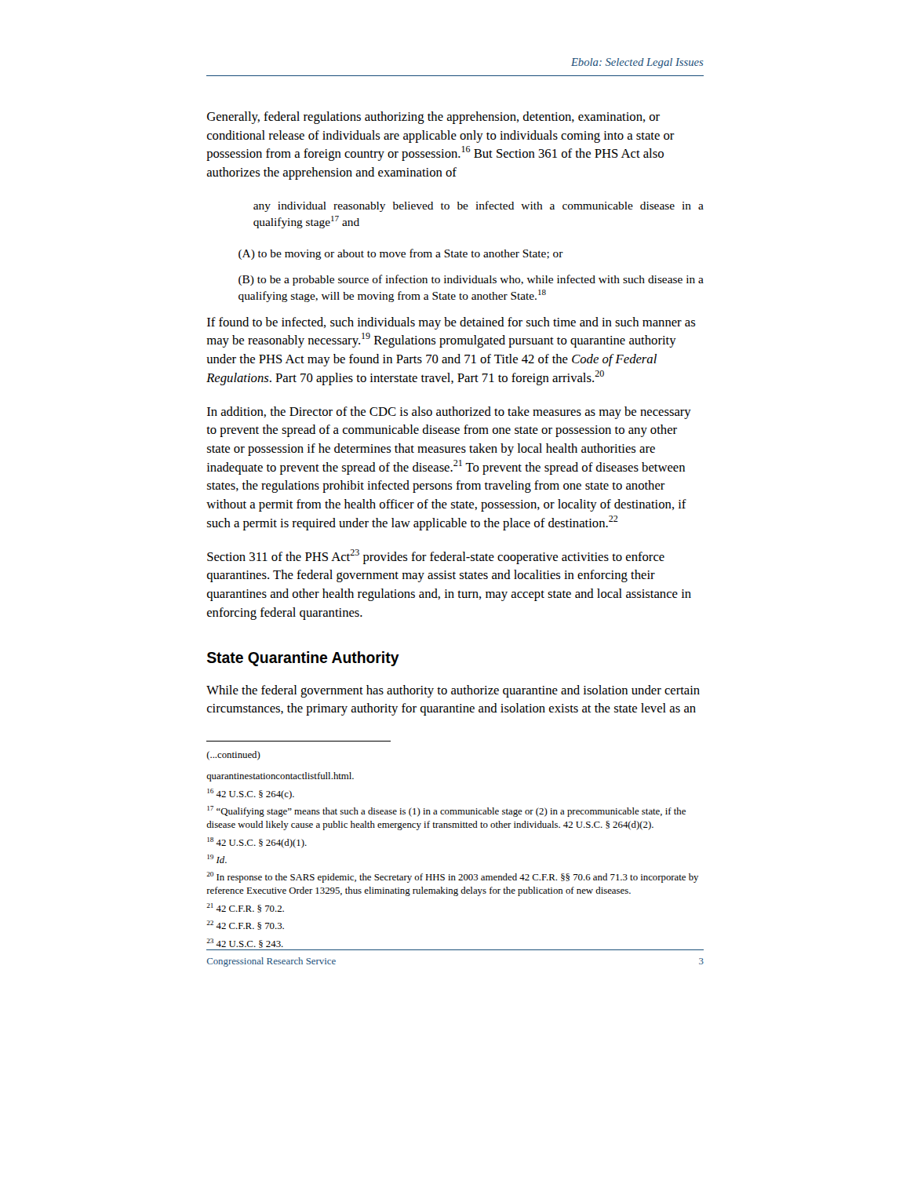Ebola: Selected Legal Issues
Generally, federal regulations authorizing the apprehension, detention, examination, or conditional release of individuals are applicable only to individuals coming into a state or possession from a foreign country or possession.16 But Section 361 of the PHS Act also authorizes the apprehension and examination of
any individual reasonably believed to be infected with a communicable disease in a qualifying stage17 and
(A) to be moving or about to move from a State to another State; or
(B) to be a probable source of infection to individuals who, while infected with such disease in a qualifying stage, will be moving from a State to another State.18
If found to be infected, such individuals may be detained for such time and in such manner as may be reasonably necessary.19 Regulations promulgated pursuant to quarantine authority under the PHS Act may be found in Parts 70 and 71 of Title 42 of the Code of Federal Regulations. Part 70 applies to interstate travel, Part 71 to foreign arrivals.20
In addition, the Director of the CDC is also authorized to take measures as may be necessary to prevent the spread of a communicable disease from one state or possession to any other state or possession if he determines that measures taken by local health authorities are inadequate to prevent the spread of the disease.21 To prevent the spread of diseases between states, the regulations prohibit infected persons from traveling from one state to another without a permit from the health officer of the state, possession, or locality of destination, if such a permit is required under the law applicable to the place of destination.22
Section 311 of the PHS Act23 provides for federal-state cooperative activities to enforce quarantines. The federal government may assist states and localities in enforcing their quarantines and other health regulations and, in turn, may accept state and local assistance in enforcing federal quarantines.
State Quarantine Authority
While the federal government has authority to authorize quarantine and isolation under certain circumstances, the primary authority for quarantine and isolation exists at the state level as an
(...continued)
quarantinestationcontactlistfull.html.
16 42 U.S.C. § 264(c).
17 “Qualifying stage” means that such a disease is (1) in a communicable stage or (2) in a precommunicable state, if the disease would likely cause a public health emergency if transmitted to other individuals. 42 U.S.C. § 264(d)(2).
18 42 U.S.C. § 264(d)(1).
19 Id.
20 In response to the SARS epidemic, the Secretary of HHS in 2003 amended 42 C.F.R. §§ 70.6 and 71.3 to incorporate by reference Executive Order 13295, thus eliminating rulemaking delays for the publication of new diseases.
21 42 C.F.R. § 70.2.
22 42 C.F.R. § 70.3.
23 42 U.S.C. § 243.
Congressional Research Service 3